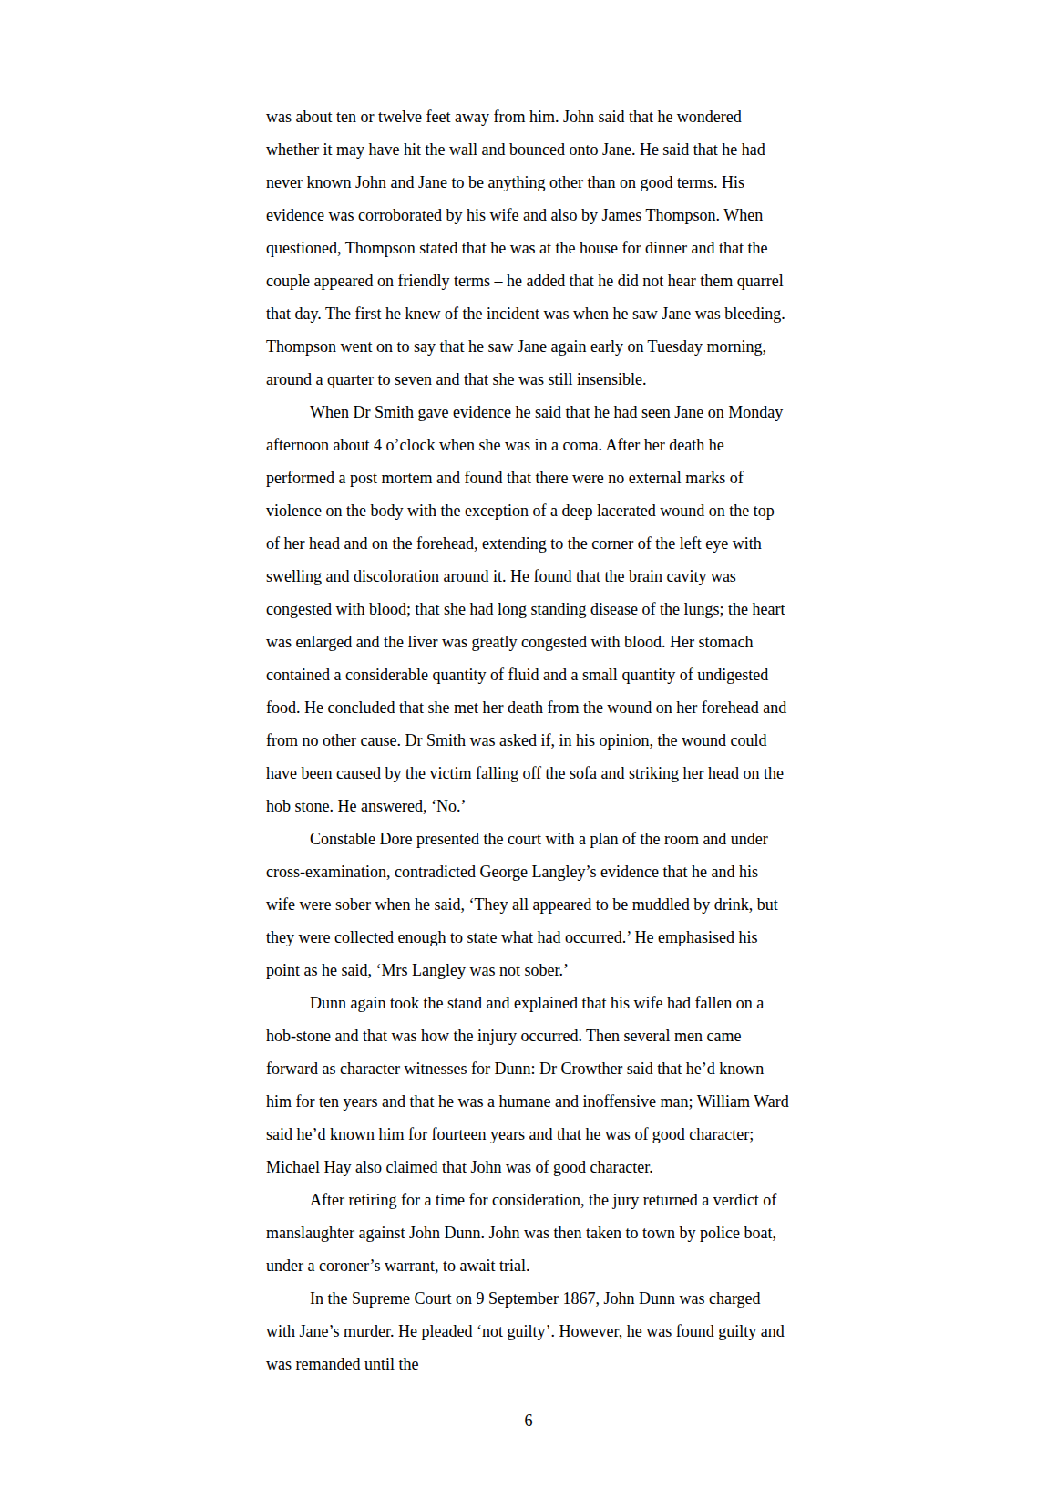was about ten or twelve feet away from him. John said that he wondered whether it may have hit the wall and bounced onto Jane. He said that he had never known John and Jane to be anything other than on good terms. His evidence was corroborated by his wife and also by James Thompson. When questioned, Thompson stated that he was at the house for dinner and that the couple appeared on friendly terms – he added that he did not hear them quarrel that day. The first he knew of the incident was when he saw Jane was bleeding. Thompson went on to say that he saw Jane again early on Tuesday morning, around a quarter to seven and that she was still insensible.
When Dr Smith gave evidence he said that he had seen Jane on Monday afternoon about 4 o’clock when she was in a coma. After her death he performed a post mortem and found that there were no external marks of violence on the body with the exception of a deep lacerated wound on the top of her head and on the forehead, extending to the corner of the left eye with swelling and discoloration around it. He found that the brain cavity was congested with blood; that she had long standing disease of the lungs; the heart was enlarged and the liver was greatly congested with blood. Her stomach contained a considerable quantity of fluid and a small quantity of undigested food. He concluded that she met her death from the wound on her forehead and from no other cause. Dr Smith was asked if, in his opinion, the wound could have been caused by the victim falling off the sofa and striking her head on the hob stone. He answered, ‘No.’
Constable Dore presented the court with a plan of the room and under cross-examination, contradicted George Langley’s evidence that he and his wife were sober when he said, ‘They all appeared to be muddled by drink, but they were collected enough to state what had occurred.’ He emphasised his point as he said, ‘Mrs Langley was not sober.’
Dunn again took the stand and explained that his wife had fallen on a hob-stone and that was how the injury occurred. Then several men came forward as character witnesses for Dunn: Dr Crowther said that he’d known him for ten years and that he was a humane and inoffensive man; William Ward said he’d known him for fourteen years and that he was of good character; Michael Hay also claimed that John was of good character.
After retiring for a time for consideration, the jury returned a verdict of manslaughter against John Dunn. John was then taken to town by police boat, under a coroner’s warrant, to await trial.
In the Supreme Court on 9 September 1867, John Dunn was charged with Jane’s murder. He pleaded ‘not guilty’. However, he was found guilty and was remanded until the
6